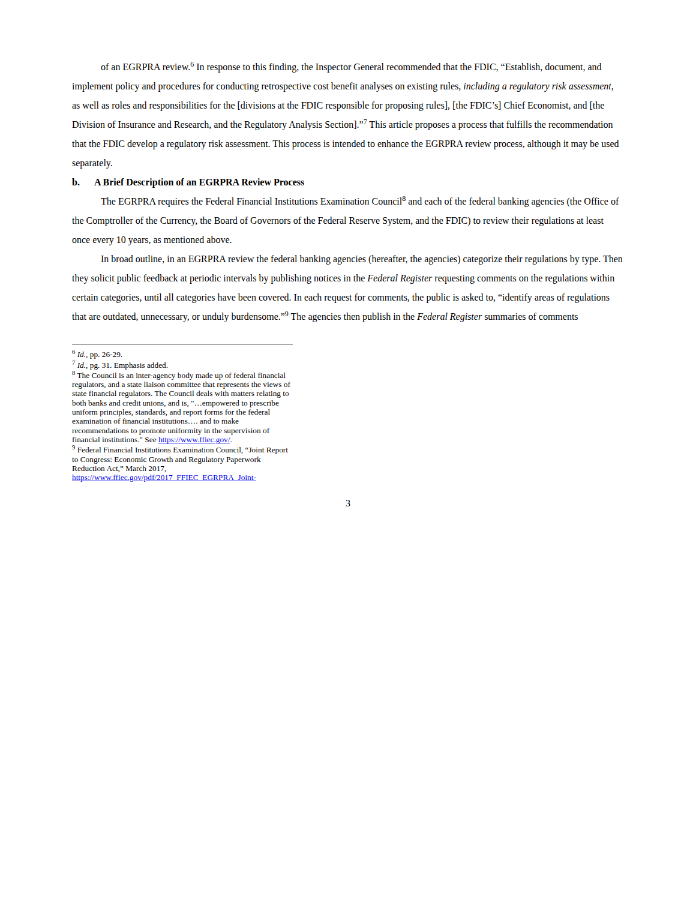of an EGRPRA review.6 In response to this finding, the Inspector General recommended that the FDIC, “Establish, document, and implement policy and procedures for conducting retrospective cost benefit analyses on existing rules, including a regulatory risk assessment, as well as roles and responsibilities for the [divisions at the FDIC responsible for proposing rules], [the FDIC’s] Chief Economist, and [the Division of Insurance and Research, and the Regulatory Analysis Section].”7 This article proposes a process that fulfills the recommendation that the FDIC develop a regulatory risk assessment. This process is intended to enhance the EGRPRA review process, although it may be used separately.
b.
A Brief Description of an EGRPRA Review Process
The EGRPRA requires the Federal Financial Institutions Examination Council8 and each of the federal banking agencies (the Office of the Comptroller of the Currency, the Board of Governors of the Federal Reserve System, and the FDIC) to review their regulations at least once every 10 years, as mentioned above.
In broad outline, in an EGRPRA review the federal banking agencies (hereafter, the agencies) categorize their regulations by type. Then they solicit public feedback at periodic intervals by publishing notices in the Federal Register requesting comments on the regulations within certain categories, until all categories have been covered. In each request for comments, the public is asked to, “identify areas of regulations that are outdated, unnecessary, or unduly burdensome.”9 The agencies then publish in the Federal Register summaries of comments
6 Id., pp. 26-29.
7 Id., pg. 31. Emphasis added.
8 The Council is an inter-agency body made up of federal financial regulators, and a state liaison committee that represents the views of state financial regulators. The Council deals with matters relating to both banks and credit unions, and is, "…empowered to prescribe uniform principles, standards, and report forms for the federal examination of financial institutions…. and to make recommendations to promote uniformity in the supervision of financial institutions." See https://www.ffiec.gov/.
9 Federal Financial Institutions Examination Council, “Joint Report to Congress: Economic Growth and Regulatory Paperwork Reduction Act,” March 2017, https://www.ffiec.gov/pdf/2017_FFIEC_EGRPRA_Joint-
3